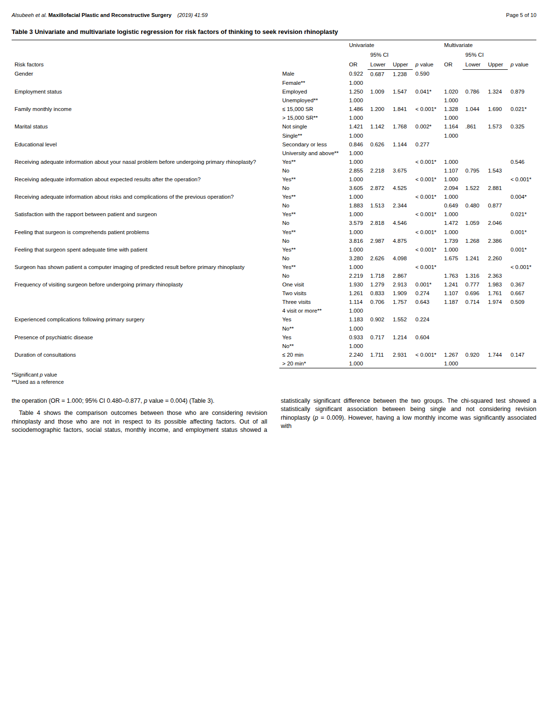Alsubeeh et al. Maxillofacial Plastic and Reconstructive Surgery (2019) 41:59
Page 5 of 10
Table 3 Univariate and multivariate logistic regression for risk factors of thinking to seek revision rhinoplasty
| Risk factors | | Univariate | Multivariate |
| --- | --- | --- | --- |
| OR | 95% CI | p value | OR | 95% CI | p value |
| Lower | Upper | Lower | Upper |
| Gender | Male | 0.922 | 0.687 | 1.238 | 0.590 | | | | |
| | Female** | 1.000 | | | | | | | |
| Employment status | Employed | 1.250 | 1.009 | 1.547 | 0.041* | 1.020 | 0.786 | 1.324 | 0.879 |
| | Unemployed** | 1.000 | | | | 1.000 | | | |
| Family monthly income | ≤ 15,000 SR | 1.486 | 1.200 | 1.841 | < 0.001* | 1.328 | 1.044 | 1.690 | 0.021* |
| | > 15,000 SR** | 1.000 | | | | 1.000 | | | |
| Marital status | Not single | 1.421 | 1.142 | 1.768 | 0.002* | 1.164 | .861 | 1.573 | 0.325 |
| | Single** | 1.000 | | | | 1.000 | | | |
| Educational level | Secondary or less | 0.846 | 0.626 | 1.144 | 0.277 | | | | |
| | University and above** | 1.000 | | | | | | | |
| Receiving adequate information about your nasal problem before undergoing primary rhinoplasty? | Yes** | 1.000 | | | < 0.001* | 1.000 | | | 0.546 |
| No | 2.855 | 2.218 | 3.675 | | 1.107 | 0.795 | 1.543 | |
| Receiving adequate information about expected results after the operation? | Yes** | 1.000 | | | < 0.001* | 1.000 | | | < 0.001* |
| No | 3.605 | 2.872 | 4.525 | | 2.094 | 1.522 | 2.881 | |
| Receiving adequate information about risks and complications of the previous operation? | Yes** | 1.000 | | | < 0.001* | 1.000 | | | 0.004* |
| No | 1.883 | 1.513 | 2.344 | | 0.649 | 0.480 | 0.877 | |
| Satisfaction with the rapport between patient and surgeon | Yes** | 1.000 | | | < 0.001* | 1.000 | | | 0.021* |
| No | 3.579 | 2.818 | 4.546 | | 1.472 | 1.059 | 2.046 | |
| Feeling that surgeon is comprehends patient problems | Yes** | 1.000 | | | < 0.001* | 1.000 | | | 0.001* |
| No | 3.816 | 2.987 | 4.875 | | 1.739 | 1.268 | 2.386 | |
| Feeling that surgeon spent adequate time with patient | Yes** | 1.000 | | | < 0.001* | 1.000 | | | 0.001* |
| No | 3.280 | 2.626 | 4.098 | | 1.675 | 1.241 | 2.260 | |
| Surgeon has shown patient a computer imaging of predicted result before primary rhinoplasty | Yes** | 1.000 | | | < 0.001* | | | | < 0.001* |
| No | 2.219 | 1.718 | 2.867 | | 1.763 | 1.316 | 2.363 | |
| Frequency of visiting surgeon before undergoing primary rhinoplasty | One visit | 1.930 | 1.279 | 2.913 | 0.001* | 1.241 | 0.777 | 1.983 | 0.367 |
| Two visits | 1.261 | 0.833 | 1.909 | 0.274 | 1.107 | 0.696 | 1.761 | 0.667 |
| Three visits | 1.114 | 0.706 | 1.757 | 0.643 | 1.187 | 0.714 | 1.974 | 0.509 |
| 4 visit or more** | 1.000 | | | | | | | |
| Experienced complications following primary surgery | Yes | 1.183 | 0.902 | 1.552 | 0.224 | | | | |
| No** | 1.000 | | | | | | | |
| Presence of psychiatric disease | Yes | 0.933 | 0.717 | 1.214 | 0.604 | | | | |
| No** | 1.000 | | | | | | | |
| Duration of consultations | ≤ 20 min | 2.240 | 1.711 | 2.931 | < 0.001* | 1.267 | 0.920 | 1.744 | 0.147 |
| > 20 min* | 1.000 | | | | 1.000 | | | |
*Significant p value
**Used as a reference
the operation (OR = 1.000; 95% CI 0.480–0.877, p value = 0.004) (Table 3).
Table 4 shows the comparison outcomes between those who are considering revision rhinoplasty and those who are not in respect to its possible affecting factors. Out of all sociodemographic factors, social status, monthly income, and employment status showed a statistically significant difference between the two groups. The chi-squared test showed a statistically significant association between being single and not considering revision rhinoplasty (p = 0.009). However, having a low monthly income was significantly associated with